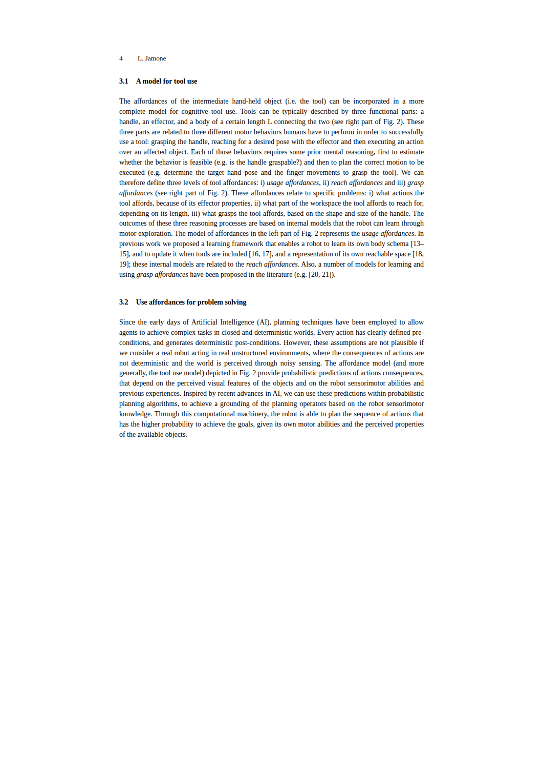4 L. Jamone
3.1 A model for tool use
The affordances of the intermediate hand-held object (i.e. the tool) can be incorporated in a more complete model for cognitive tool use. Tools can be typically described by three functional parts: a handle, an effector, and a body of a certain length L connecting the two (see right part of Fig. 2). These three parts are related to three different motor behaviors humans have to perform in order to successfully use a tool: grasping the handle, reaching for a desired pose with the effector and then executing an action over an affected object. Each of those behaviors requires some prior mental reasoning, first to estimate whether the behavior is feasible (e.g. is the handle graspable?) and then to plan the correct motion to be executed (e.g. determine the target hand pose and the finger movements to grasp the tool). We can therefore define three levels of tool affordances: i) usage affordances, ii) reach affordances and iii) grasp affordances (see right part of Fig. 2). These affordances relate to specific problems: i) what actions the tool affords, because of its effector properties, ii) what part of the workspace the tool affords to reach for, depending on its length, iii) what grasps the tool affords, based on the shape and size of the handle. The outcomes of these three reasoning processes are based on internal models that the robot can learn through motor exploration. The model of affordances in the left part of Fig. 2 represents the usage affordances. In previous work we proposed a learning framework that enables a robot to learn its own body schema [13–15], and to update it when tools are included [16, 17], and a representation of its own reachable space [18, 19]; these internal models are related to the reach affordances. Also, a number of models for learning and using grasp affordances have been proposed in the literature (e.g. [20, 21]).
3.2 Use affordances for problem solving
Since the early days of Artificial Intelligence (AI), planning techniques have been employed to allow agents to achieve complex tasks in closed and deterministic worlds. Every action has clearly defined pre-conditions, and generates deterministic post-conditions. However, these assumptions are not plausible if we consider a real robot acting in real unstructured environments, where the consequences of actions are not deterministic and the world is perceived through noisy sensing. The affordance model (and more generally, the tool use model) depicted in Fig. 2 provide probabilistic predictions of actions consequences, that depend on the perceived visual features of the objects and on the robot sensorimotor abilities and previous experiences. Inspired by recent advances in AI, we can use these predictions within probabilistic planning algorithms, to achieve a grounding of the planning operators based on the robot sensorimotor knowledge. Through this computational machinery, the robot is able to plan the sequence of actions that has the higher probability to achieve the goals, given its own motor abilities and the perceived properties of the available objects.